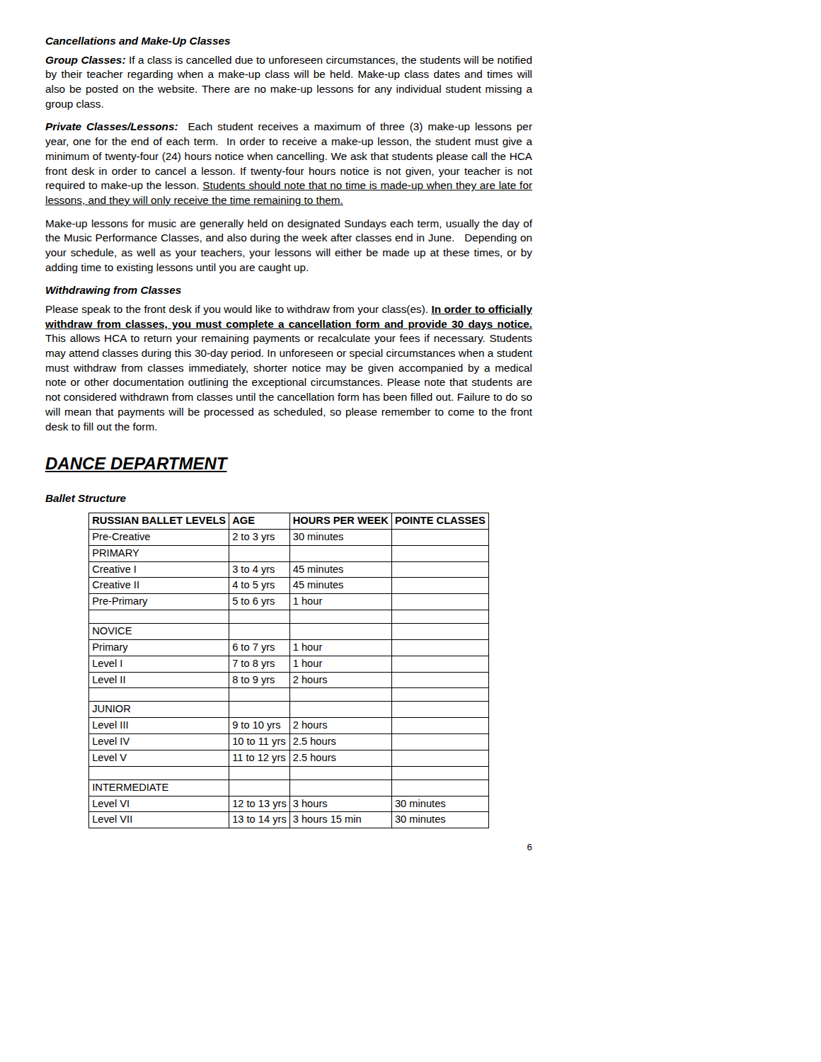Cancellations and Make-Up Classes
Group Classes: If a class is cancelled due to unforeseen circumstances, the students will be notified by their teacher regarding when a make-up class will be held. Make-up class dates and times will also be posted on the website. There are no make-up lessons for any individual student missing a group class.
Private Classes/Lessons: Each student receives a maximum of three (3) make-up lessons per year, one for the end of each term. In order to receive a make-up lesson, the student must give a minimum of twenty-four (24) hours notice when cancelling. We ask that students please call the HCA front desk in order to cancel a lesson. If twenty-four hours notice is not given, your teacher is not required to make-up the lesson. Students should note that no time is made-up when they are late for lessons, and they will only receive the time remaining to them.
Make-up lessons for music are generally held on designated Sundays each term, usually the day of the Music Performance Classes, and also during the week after classes end in June. Depending on your schedule, as well as your teachers, your lessons will either be made up at these times, or by adding time to existing lessons until you are caught up.
Withdrawing from Classes
Please speak to the front desk if you would like to withdraw from your class(es). In order to officially withdraw from classes, you must complete a cancellation form and provide 30 days notice. This allows HCA to return your remaining payments or recalculate your fees if necessary. Students may attend classes during this 30-day period. In unforeseen or special circumstances when a student must withdraw from classes immediately, shorter notice may be given accompanied by a medical note or other documentation outlining the exceptional circumstances. Please note that students are not considered withdrawn from classes until the cancellation form has been filled out. Failure to do so will mean that payments will be processed as scheduled, so please remember to come to the front desk to fill out the form.
DANCE DEPARTMENT
Ballet Structure
| RUSSIAN BALLET LEVELS | AGE | HOURS PER WEEK | POINTE CLASSES |
| --- | --- | --- | --- |
| Pre-Creative | 2 to 3 yrs | 30 minutes | |
| PRIMARY | | | |
| Creative I | 3 to 4 yrs | 45 minutes | |
| Creative II | 4 to 5 yrs | 45 minutes | |
| Pre-Primary | 5 to 6 yrs | 1 hour | |
| NOVICE | | | |
| Primary | 6 to 7 yrs | 1 hour | |
| Level I | 7 to 8 yrs | 1 hour | |
| Level II | 8 to 9 yrs | 2 hours | |
| JUNIOR | | | |
| Level III | 9 to 10 yrs | 2 hours | |
| Level IV | 10 to 11 yrs | 2.5 hours | |
| Level V | 11 to 12 yrs | 2.5 hours | |
| INTERMEDIATE | | | |
| Level VI | 12 to 13 yrs | 3 hours | 30 minutes |
| Level VII | 13 to 14 yrs | 3 hours 15 min | 30 minutes |
6